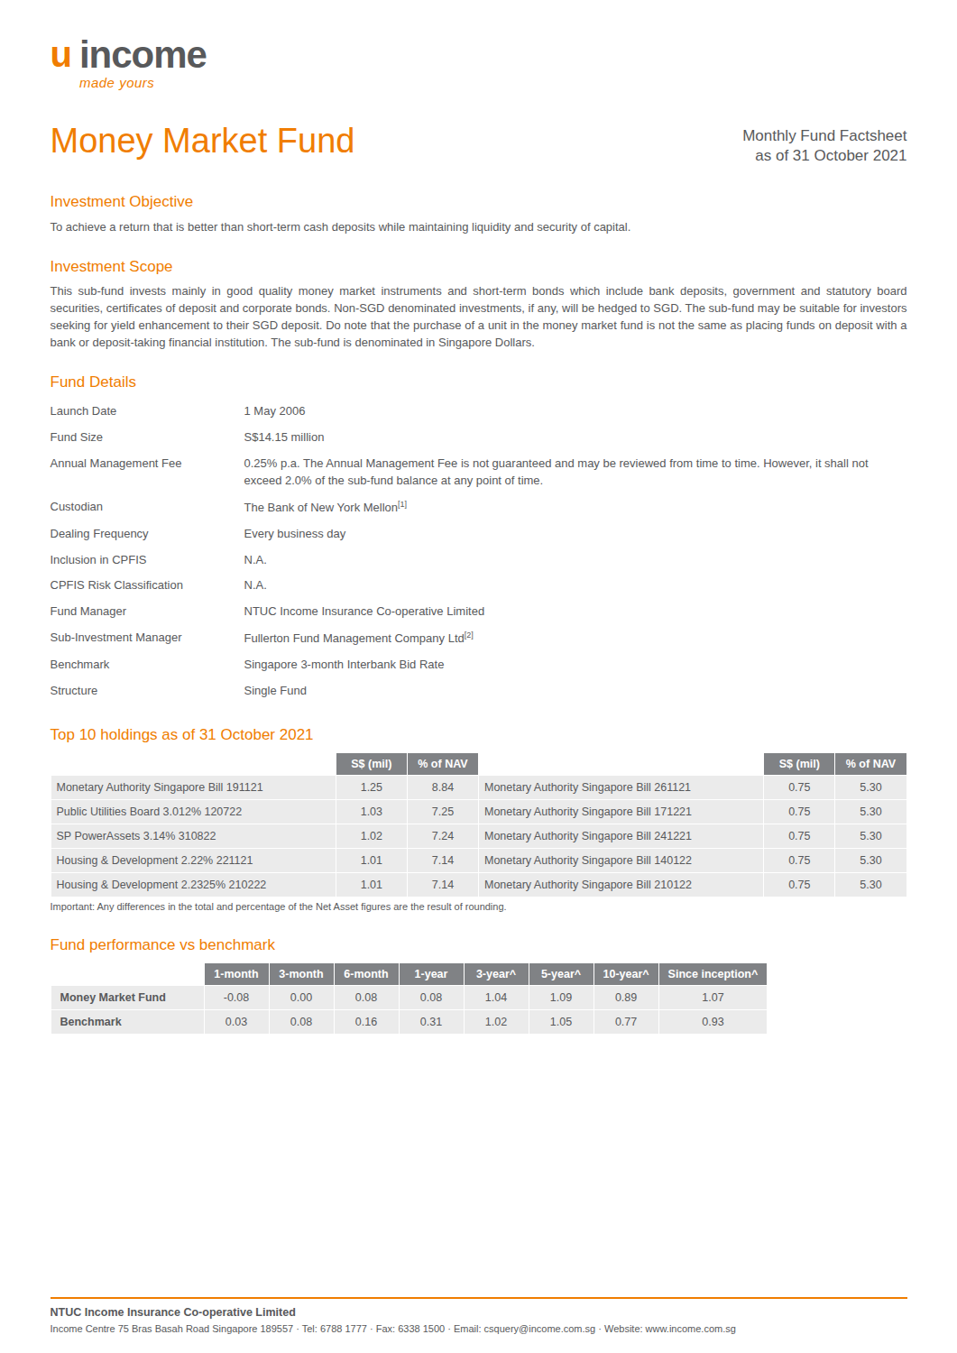u
income
made yours
Money Market Fund
Monthly Fund Factsheet
as of 31 October 2021
Investment Objective
To achieve a return that is better than short-term cash deposits while maintaining liquidity and security of capital.
Investment Scope
This sub-fund invests mainly in good quality money market instruments and short-term bonds which include bank deposits, government and statutory board securities, certificates of deposit and corporate bonds. Non-SGD denominated investments, if any, will be hedged to SGD. The sub-fund may be suitable for investors seeking for yield enhancement to their SGD deposit. Do note that the purchase of a unit in the money market fund is not the same as placing funds on deposit with a bank or deposit-taking financial institution. The sub-fund is denominated in Singapore Dollars.
Fund Details
| Launch Date | 1 May 2006 |
| Fund Size | S$14.15 million |
| Annual Management Fee | 0.25% p.a. The Annual Management Fee is not guaranteed and may be reviewed from time to time. However, it shall not exceed 2.0% of the sub-fund balance at any point of time. |
| Custodian | The Bank of New York Mellon [1] |
| Dealing Frequency | Every business day |
| Inclusion in CPFIS | N.A. |
| CPFIS Risk Classification | N.A. |
| Fund Manager | NTUC Income Insurance Co-operative Limited |
| Sub-Investment Manager | Fullerton Fund Management Company Ltd [2] |
| Benchmark | Singapore 3-month Interbank Bid Rate |
| Structure | Single Fund |
Top 10 holdings as of 31 October 2021
| | S$ (mil) | % of NAV | | S$ (mil) | % of NAV |
| --- | --- | --- | --- | --- | --- |
| Monetary Authority Singapore Bill 191121 | 1.25 | 8.84 | Monetary Authority Singapore Bill 261121 | 0.75 | 5.30 |
| Public Utilities Board 3.012% 120722 | 1.03 | 7.25 | Monetary Authority Singapore Bill 171221 | 0.75 | 5.30 |
| SP PowerAssets 3.14% 310822 | 1.02 | 7.24 | Monetary Authority Singapore Bill 241221 | 0.75 | 5.30 |
| Housing & Development 2.22% 221121 | 1.01 | 7.14 | Monetary Authority Singapore Bill 140122 | 0.75 | 5.30 |
| Housing & Development 2.2325% 210222 | 1.01 | 7.14 | Monetary Authority Singapore Bill 210122 | 0.75 | 5.30 |
Important: Any differences in the total and percentage of the Net Asset figures are the result of rounding.
Fund performance vs benchmark
| | 1-month | 3-month | 6-month | 1-year | 3-year^ | 5-year^ | 10-year^ | Since inception^ |
| --- | --- | --- | --- | --- | --- | --- | --- | --- |
| Money Market Fund | -0.08 | 0.00 | 0.08 | 0.08 | 1.04 | 1.09 | 0.89 | 1.07 |
| Benchmark | 0.03 | 0.08 | 0.16 | 0.31 | 1.02 | 1.05 | 0.77 | 0.93 |
NTUC Income Insurance Co-operative Limited
Income Centre 75 Bras Basah Road Singapore 189557 · Tel: 6788 1777 · Fax: 6338 1500 · Email: csquery@income.com.sg · Website: www.income.com.sg